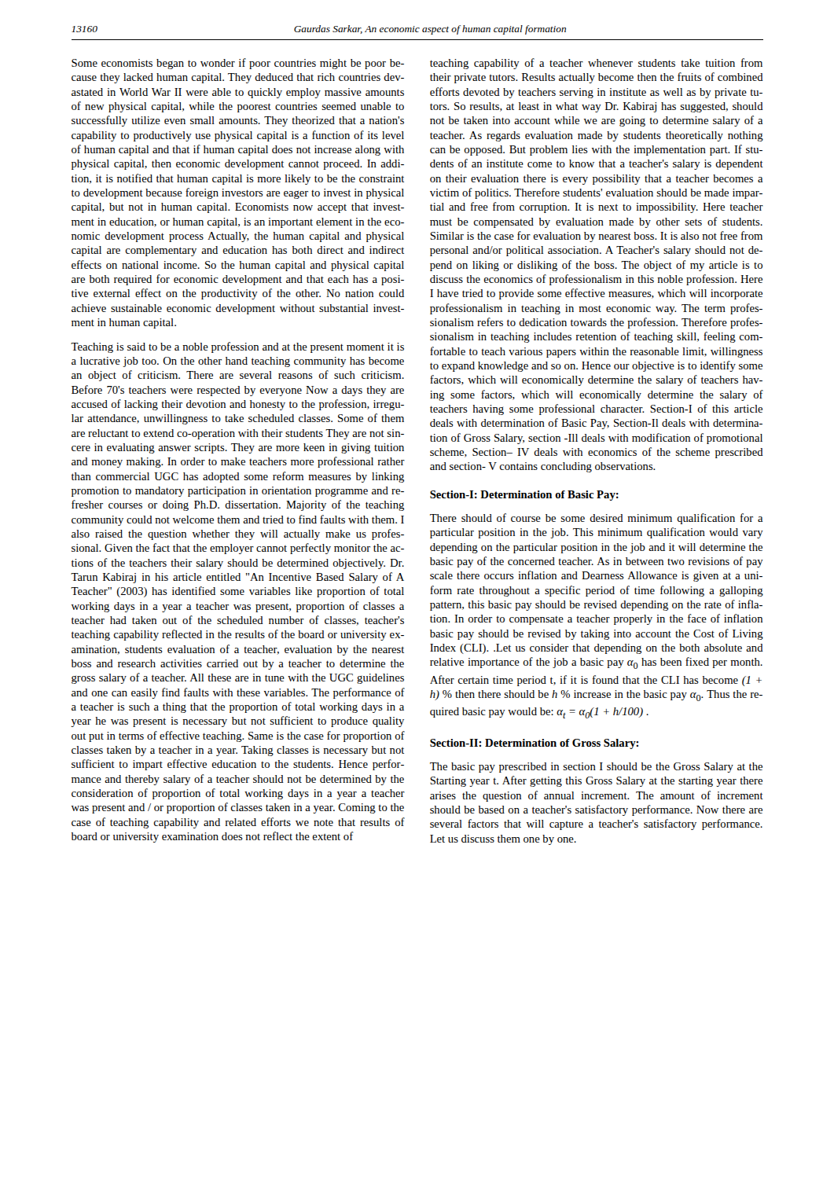13160 Gaurdas Sarkar, An economic aspect of human capital formation
Some economists began to wonder if poor countries might be poor because they lacked human capital. They deduced that rich countries devastated in World War II were able to quickly employ massive amounts of new physical capital, while the poorest countries seemed unable to successfully utilize even small amounts. They theorized that a nation's capability to productively use physical capital is a function of its level of human capital and that if human capital does not increase along with physical capital, then economic development cannot proceed. In addition, it is notified that human capital is more likely to be the constraint to development because foreign investors are eager to invest in physical capital, but not in human capital. Economists now accept that investment in education, or human capital, is an important element in the economic development process Actually, the human capital and physical capital are complementary and education has both direct and indirect effects on national income. So the human capital and physical capital are both required for economic development and that each has a positive external effect on the productivity of the other. No nation could achieve sustainable economic development without substantial investment in human capital.
Teaching is said to be a noble profession and at the present moment it is a lucrative job too. On the other hand teaching community has become an object of criticism. There are several reasons of such criticism. Before 70's teachers were respected by everyone Now a days they are accused of lacking their devotion and honesty to the profession, irregular attendance, unwillingness to take scheduled classes. Some of them are reluctant to extend co-operation with their students They are not sincere in evaluating answer scripts. They are more keen in giving tuition and money making. In order to make teachers more professional rather than commercial UGC has adopted some reform measures by linking promotion to mandatory participation in orientation programme and refresher courses or doing Ph.D. dissertation. Majority of the teaching community could not welcome them and tried to find faults with them. I also raised the question whether they will actually make us professional. Given the fact that the employer cannot perfectly monitor the actions of the teachers their salary should be determined objectively. Dr. Tarun Kabiraj in his article entitled "An Incentive Based Salary of A Teacher" (2003) has identified some variables like proportion of total working days in a year a teacher was present, proportion of classes a teacher had taken out of the scheduled number of classes, teacher's teaching capability reflected in the results of the board or university examination, students evaluation of a teacher, evaluation by the nearest boss and research activities carried out by a teacher to determine the gross salary of a teacher. All these are in tune with the UGC guidelines and one can easily find faults with these variables. The performance of a teacher is such a thing that the proportion of total working days in a year he was present is necessary but not sufficient to produce quality out put in terms of effective teaching. Same is the case for proportion of classes taken by a teacher in a year. Taking classes is necessary but not sufficient to impart effective education to the students. Hence performance and thereby salary of a teacher should not be determined by the consideration of proportion of total working days in a year a teacher was present and / or proportion of classes taken in a year. Coming to the case of teaching capability and related efforts we note that results of board or university examination does not reflect the extent of
teaching capability of a teacher whenever students take tuition from their private tutors. Results actually become then the fruits of combined efforts devoted by teachers serving in institute as well as by private tutors. So results, at least in what way Dr. Kabiraj has suggested, should not be taken into account while we are going to determine salary of a teacher. As regards evaluation made by students theoretically nothing can be opposed. But problem lies with the implementation part. If students of an institute come to know that a teacher's salary is dependent on their evaluation there is every possibility that a teacher becomes a victim of politics. Therefore students' evaluation should be made impartial and free from corruption. It is next to impossibility. Here teacher must be compensated by evaluation made by other sets of students. Similar is the case for evaluation by nearest boss. It is also not free from personal and/or political association. A Teacher's salary should not depend on liking or disliking of the boss. The object of my article is to discuss the economics of professionalism in this noble profession. Here I have tried to provide some effective measures, which will incorporate professionalism in teaching in most economic way. The term professionalism refers to dedication towards the profession. Therefore professionalism in teaching includes retention of teaching skill, feeling comfortable to teach various papers within the reasonable limit, willingness to expand knowledge and so on. Hence our objective is to identify some factors, which will economically determine the salary of teachers having some factors, which will economically determine the salary of teachers having some professional character. Section-I of this article deals with determination of Basic Pay, Section-Il deals with determination of Gross Salary, section -Ill deals with modification of promotional scheme, Section– IV deals with economics of the scheme prescribed and section- V contains concluding observations.
Section-I: Determination of Basic Pay:
There should of course be some desired minimum qualification for a particular position in the job. This minimum qualification would vary depending on the particular position in the job and it will determine the basic pay of the concerned teacher. As in between two revisions of pay scale there occurs inflation and Dearness Allowance is given at a uniform rate throughout a specific period of time following a galloping pattern, this basic pay should be revised depending on the rate of inflation. In order to compensate a teacher properly in the face of inflation basic pay should be revised by taking into account the Cost of Living Index (CLI). .Let us consider that depending on the both absolute and relative importance of the job a basic pay α0 has been fixed per month. After certain time period t, if it is found that the CLI has become (1 + h) % then there should be h % increase in the basic pay α0. Thus the required basic pay would be: αt = α0(1 + h/100) .
Section-II: Determination of Gross Salary:
The basic pay prescribed in section I should be the Gross Salary at the Starting year t. After getting this Gross Salary at the starting year there arises the question of annual increment. The amount of increment should be based on a teacher's satisfactory performance. Now there are several factors that will capture a teacher's satisfactory performance. Let us discuss them one by one.